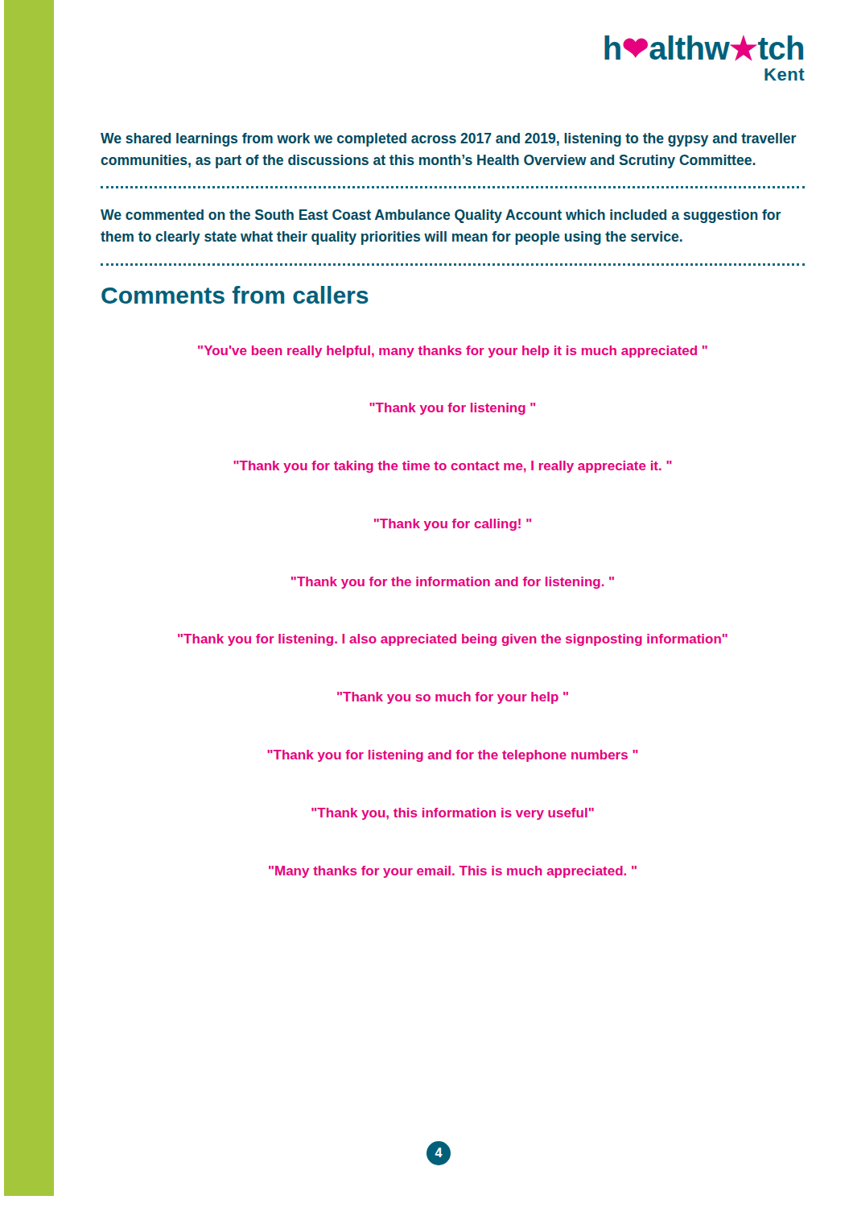h❤althw★tch
Kent
We shared learnings from work we completed across 2017 and 2019, listening to the gypsy and traveller communities, as part of the discussions at this month’s Health Overview and Scrutiny Committee.
We commented on the South East Coast Ambulance Quality Account which included a suggestion for them to clearly state what their quality priorities will mean for people using the service.
Comments from callers
"You've been really helpful, many thanks for your help it is much appreciated "
"Thank you for listening "
"Thank you for taking the time to contact me, I really appreciate it. "
"Thank you for calling! "
"Thank you for the information and for listening. "
"Thank you for listening. I also appreciated being given the signposting information"
"Thank you so much for your help "
"Thank you for listening and for the telephone numbers "
"Thank you, this information is very useful"
"Many thanks for your email. This is much appreciated. "
4